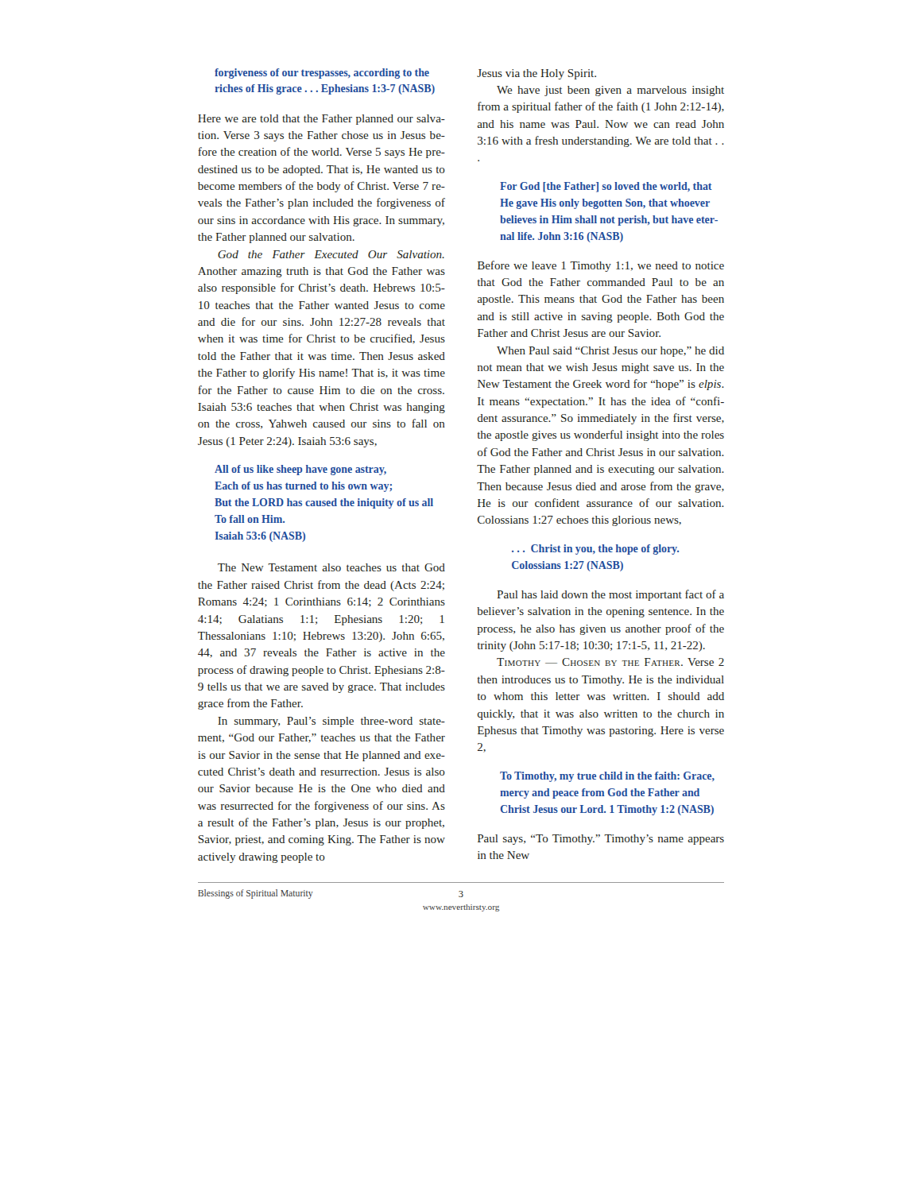forgiveness of our trespasses, according to the riches of His grace . . . Ephesians 1:3-7 (NASB)
Here we are told that the Father planned our salvation. Verse 3 says the Father chose us in Jesus before the creation of the world. Verse 5 says He predestined us to be adopted. That is, He wanted us to become members of the body of Christ. Verse 7 reveals the Father’s plan included the forgiveness of our sins in accordance with His grace. In summary, the Father planned our salvation.
God the Father Executed Our Salvation. Another amazing truth is that God the Father was also responsible for Christ’s death. Hebrews 10:5-10 teaches that the Father wanted Jesus to come and die for our sins. John 12:27-28 reveals that when it was time for Christ to be crucified, Jesus told the Father that it was time. Then Jesus asked the Father to glorify His name! That is, it was time for the Father to cause Him to die on the cross. Isaiah 53:6 teaches that when Christ was hanging on the cross, Yahweh caused our sins to fall on Jesus (1 Peter 2:24). Isaiah 53:6 says,
All of us like sheep have gone astray,
Each of us has turned to his own way;
But the LORD has caused the iniquity of us all
To fall on Him.
Isaiah 53:6 (NASB)
The New Testament also teaches us that God the Father raised Christ from the dead (Acts 2:24; Romans 4:24; 1 Corinthians 6:14; 2 Corinthians 4:14; Galatians 1:1; Ephesians 1:20; 1 Thessalonians 1:10; Hebrews 13:20). John 6:65, 44, and 37 reveals the Father is active in the process of drawing people to Christ. Ephesians 2:8-9 tells us that we are saved by grace. That includes grace from the Father.
In summary, Paul’s simple three-word statement, “God our Father,” teaches us that the Father is our Savior in the sense that He planned and executed Christ’s death and resurrection. Jesus is also our Savior because He is the One who died and was resurrected for the forgiveness of our sins. As a result of the Father’s plan, Jesus is our prophet, Savior, priest, and coming King. The Father is now actively drawing people to
Jesus via the Holy Spirit.
We have just been given a marvelous insight from a spiritual father of the faith (1 John 2:12-14), and his name was Paul. Now we can read John 3:16 with a fresh understanding. We are told that . . .
For God [the Father] so loved the world, that He gave His only begotten Son, that whoever believes in Him shall not perish, but have eternal life. John 3:16 (NASB)
Before we leave 1 Timothy 1:1, we need to notice that God the Father commanded Paul to be an apostle. This means that God the Father has been and is still active in saving people. Both God the Father and Christ Jesus are our Savior.
When Paul said “Christ Jesus our hope,” he did not mean that we wish Jesus might save us. In the New Testament the Greek word for “hope” is elpis. It means “expectation.” It has the idea of “confident assurance.” So immediately in the first verse, the apostle gives us wonderful insight into the roles of God the Father and Christ Jesus in our salvation. The Father planned and is executing our salvation. Then because Jesus died and arose from the grave, He is our confident assurance of our salvation. Colossians 1:27 echoes this glorious news,
. . . Christ in you, the hope of glory. Colossians 1:27 (NASB)
Paul has laid down the most important fact of a believer’s salvation in the opening sentence. In the process, he also has given us another proof of the trinity (John 5:17-18; 10:30; 17:1-5, 11, 21-22).
Timothy — Chosen by the Father. Verse 2 then introduces us to Timothy. He is the individual to whom this letter was written. I should add quickly, that it was also written to the church in Ephesus that Timothy was pastoring. Here is verse 2,
To Timothy, my true child in the faith: Grace, mercy and peace from God the Father and Christ Jesus our Lord. 1 Timothy 1:2 (NASB)
Paul says, “To Timothy.” Timothy’s name appears in the New
Blessings of Spiritual Maturity
3 www.neverthirsty.org